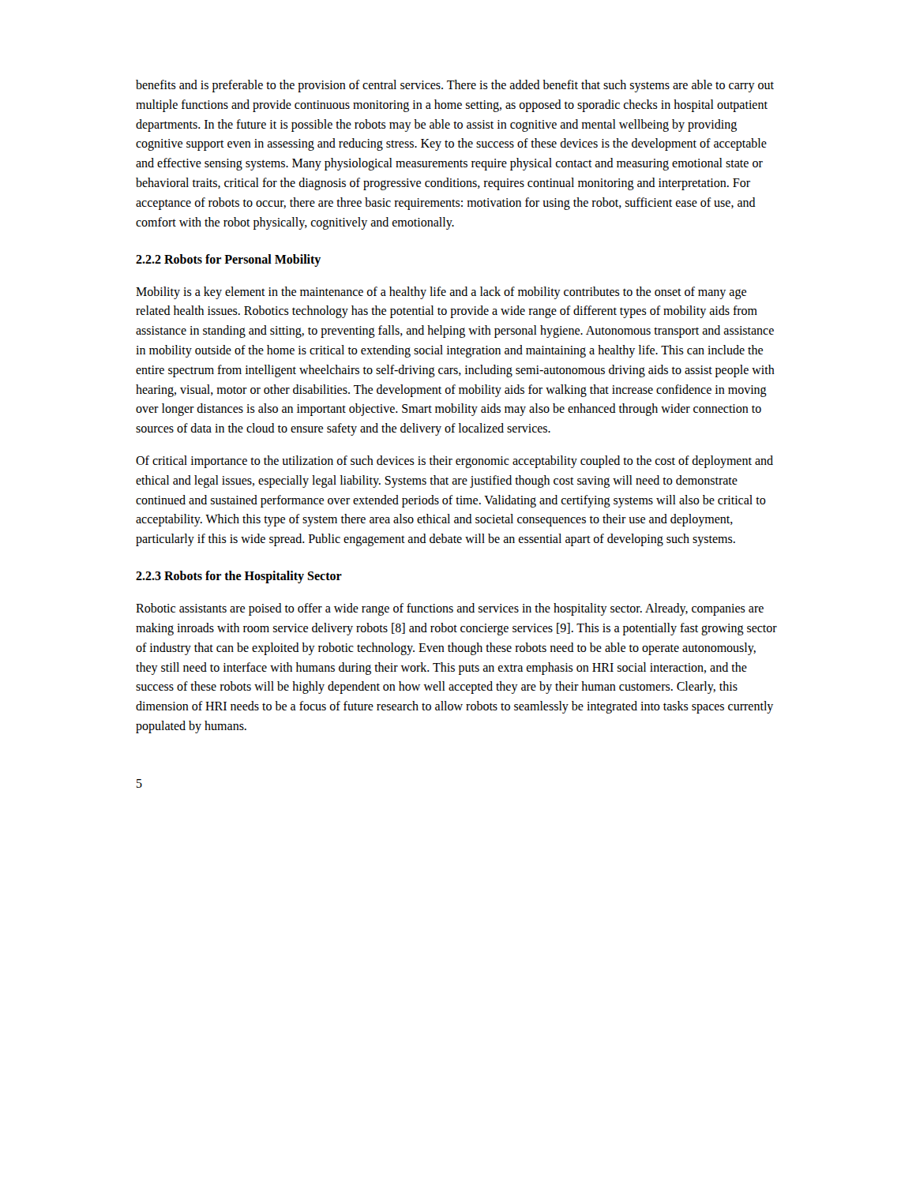benefits and is preferable to the provision of central services. There is the added benefit that such systems are able to carry out multiple functions and provide continuous monitoring in a home setting, as opposed to sporadic checks in hospital outpatient departments. In the future it is possible the robots may be able to assist in cognitive and mental wellbeing by providing cognitive support even in assessing and reducing stress. Key to the success of these devices is the development of acceptable and effective sensing systems. Many physiological measurements require physical contact and measuring emotional state or behavioral traits, critical for the diagnosis of progressive conditions, requires continual monitoring and interpretation. For acceptance of robots to occur, there are three basic requirements: motivation for using the robot, sufficient ease of use, and comfort with the robot physically, cognitively and emotionally.
2.2.2 Robots for Personal Mobility
Mobility is a key element in the maintenance of a healthy life and a lack of mobility contributes to the onset of many age related health issues. Robotics technology has the potential to provide a wide range of different types of mobility aids from assistance in standing and sitting, to preventing falls, and helping with personal hygiene. Autonomous transport and assistance in mobility outside of the home is critical to extending social integration and maintaining a healthy life. This can include the entire spectrum from intelligent wheelchairs to self-driving cars, including semi-autonomous driving aids to assist people with hearing, visual, motor or other disabilities. The development of mobility aids for walking that increase confidence in moving over longer distances is also an important objective. Smart mobility aids may also be enhanced through wider connection to sources of data in the cloud to ensure safety and the delivery of localized services.
Of critical importance to the utilization of such devices is their ergonomic acceptability coupled to the cost of deployment and ethical and legal issues, especially legal liability. Systems that are justified though cost saving will need to demonstrate continued and sustained performance over extended periods of time. Validating and certifying systems will also be critical to acceptability. Which this type of system there area also ethical and societal consequences to their use and deployment, particularly if this is wide spread. Public engagement and debate will be an essential apart of developing such systems.
2.2.3 Robots for the Hospitality Sector
Robotic assistants are poised to offer a wide range of functions and services in the hospitality sector. Already, companies are making inroads with room service delivery robots [8] and robot concierge services [9]. This is a potentially fast growing sector of industry that can be exploited by robotic technology. Even though these robots need to be able to operate autonomously, they still need to interface with humans during their work. This puts an extra emphasis on HRI social interaction, and the success of these robots will be highly dependent on how well accepted they are by their human customers. Clearly, this dimension of HRI needs to be a focus of future research to allow robots to seamlessly be integrated into tasks spaces currently populated by humans.
5